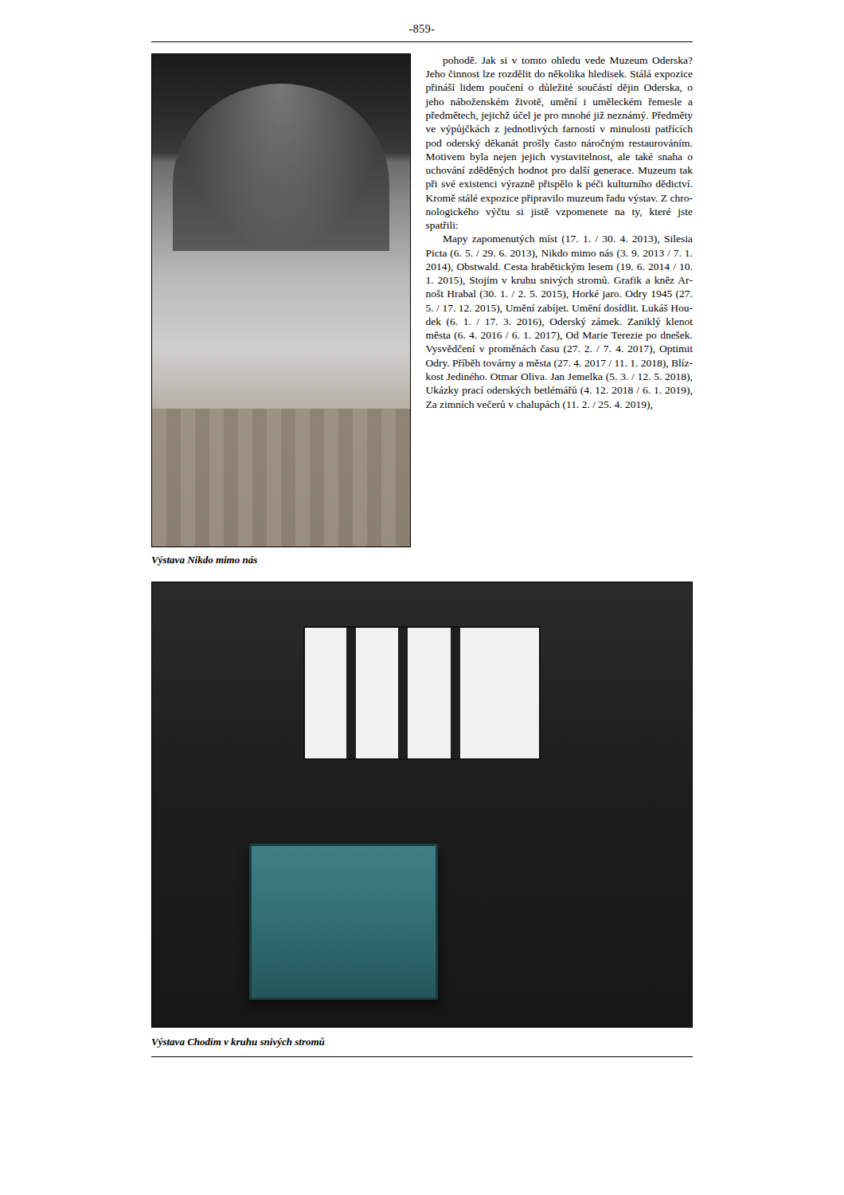-859-
Výstava Nikdo mimo nás
pohodě. Jak si v tomto ohledu vede Muzeum Oderska? Jeho činnost lze rozdělit do několika hledisek. Stálá expozice přináší lidem poučení o důležité součástí dějin Oderska, o jeho náboženském životě, umění i uměleckém řemesle a předmětech, jejichž účel je pro mnohé již neznámý. Předměty ve výpůjčkách z jednotlivých farností v minulosti patřících pod oderský děkanát prošly často náročným restaurováním. Motivem byla nejen jejich vystavitelnost, ale také snaha o uchování zděděných hodnot pro další generace. Muzeum tak při své existenci výrazně přispělo k péči kulturního dědictví. Kromě stálé expozice připravilo muzeum řadu výstav. Z chronologického výčtu si jistě vzpomenete na ty, které jste spatřili:
Mapy zapomenutých míst (17. 1. / 30. 4. 2013), Silesia Picta (6. 5. / 29. 6. 2013), Nikdo mimo nás (3. 9. 2013 / 7. 1. 2014), Obstwald. Cesta hrabětickým lesem (19. 6. 2014 / 10. 1. 2015), Stojím v kruhu snivých stromů. Grafik a kněz Arnošt Hrabal (30. 1. / 2. 5. 2015), Horké jaro. Odry 1945 (27. 5. / 17. 12. 2015), Umění zabíjet. Umění dosídlit. Lukáš Houdek (6. 1. / 17. 3. 2016), Oderský zámek. Zaniklý klenot města (6. 4. 2016 / 6. 1. 2017), Od Marie Terezie po dnešek. Vysvědčení v proměnách času (27. 2. / 7. 4. 2017), Optimit Odry. Příběh továrny a města (27. 4. 2017 / 11. 1. 2018), Blízkost Jediného. Otmar Oliva. Jan Jemelka (5. 3. / 12. 5. 2018), Ukázky prací oderských betlémářů (4. 12. 2018 / 6. 1. 2019), Za zimních večerů v chalupách (11. 2. / 25. 4. 2019),
Výstava Chodím v kruhu snivých stromů